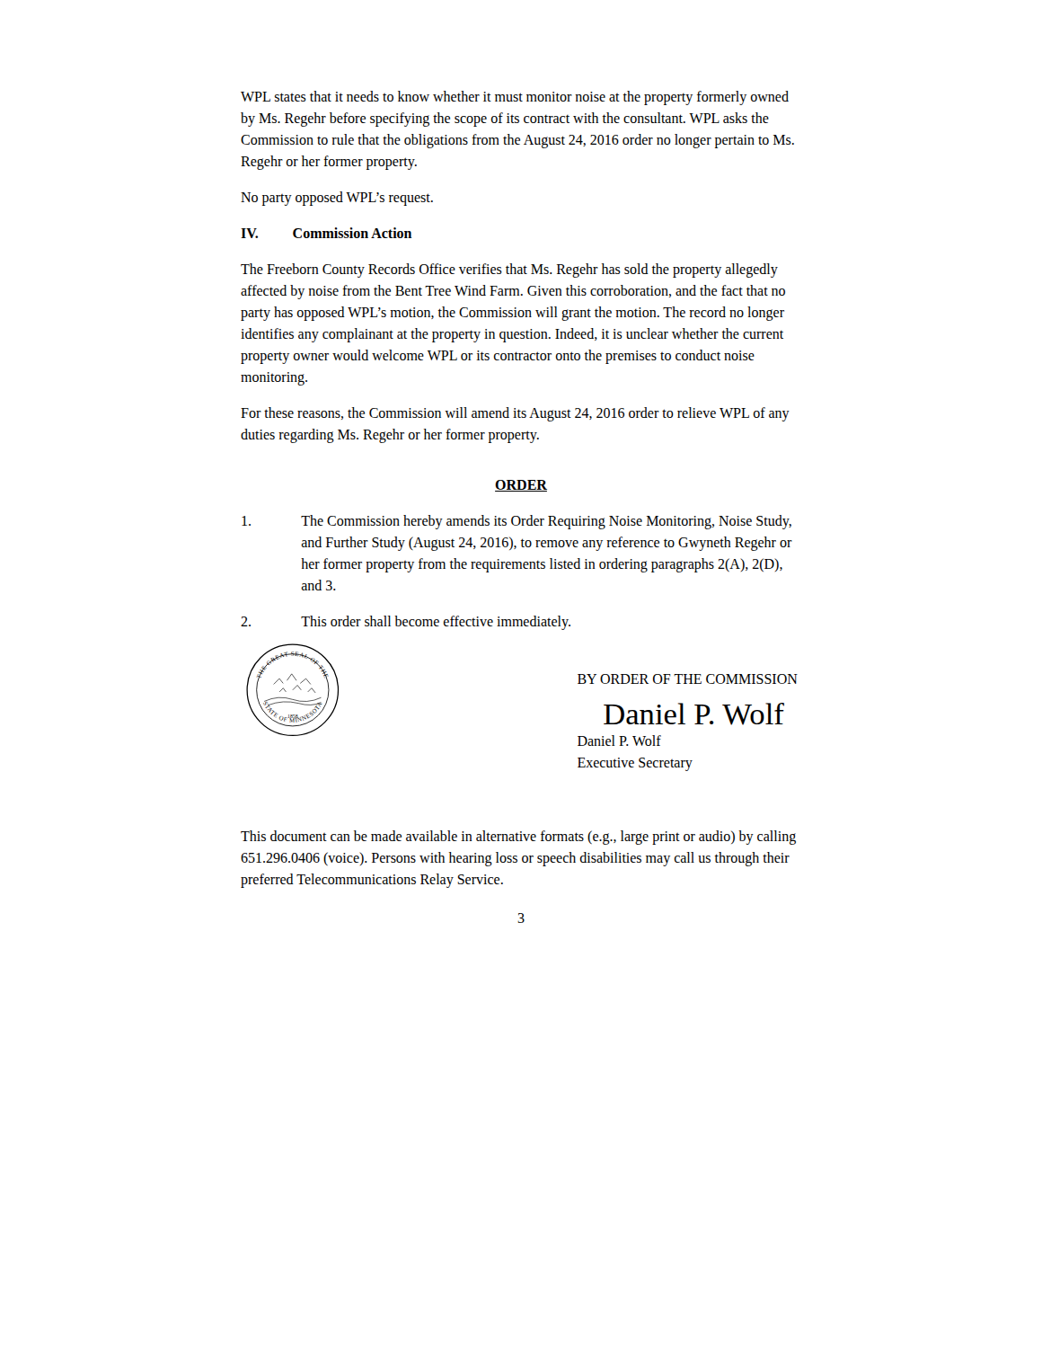WPL states that it needs to know whether it must monitor noise at the property formerly owned by Ms. Regehr before specifying the scope of its contract with the consultant. WPL asks the Commission to rule that the obligations from the August 24, 2016 order no longer pertain to Ms. Regehr or her former property.
No party opposed WPL’s request.
IV. Commission Action
The Freeborn County Records Office verifies that Ms. Regehr has sold the property allegedly affected by noise from the Bent Tree Wind Farm. Given this corroboration, and the fact that no party has opposed WPL’s motion, the Commission will grant the motion. The record no longer identifies any complainant at the property in question. Indeed, it is unclear whether the current property owner would welcome WPL or its contractor onto the premises to conduct noise monitoring.
For these reasons, the Commission will amend its August 24, 2016 order to relieve WPL of any duties regarding Ms. Regehr or her former property.
ORDER
1. The Commission hereby amends its Order Requiring Noise Monitoring, Noise Study, and Further Study (August 24, 2016), to remove any reference to Gwyneth Regehr or her former property from the requirements listed in ordering paragraphs 2(A), 2(D), and 3.
2. This order shall become effective immediately.
BY ORDER OF THE COMMISSION
Daniel P. Wolf
Daniel P. Wolf
Executive Secretary
THE GREAT SEAL OF THE STATE OF MINNESOTA 1858
This document can be made available in alternative formats (e.g., large print or audio) by calling 651.296.0406 (voice). Persons with hearing loss or speech disabilities may call us through their preferred Telecommunications Relay Service.
3